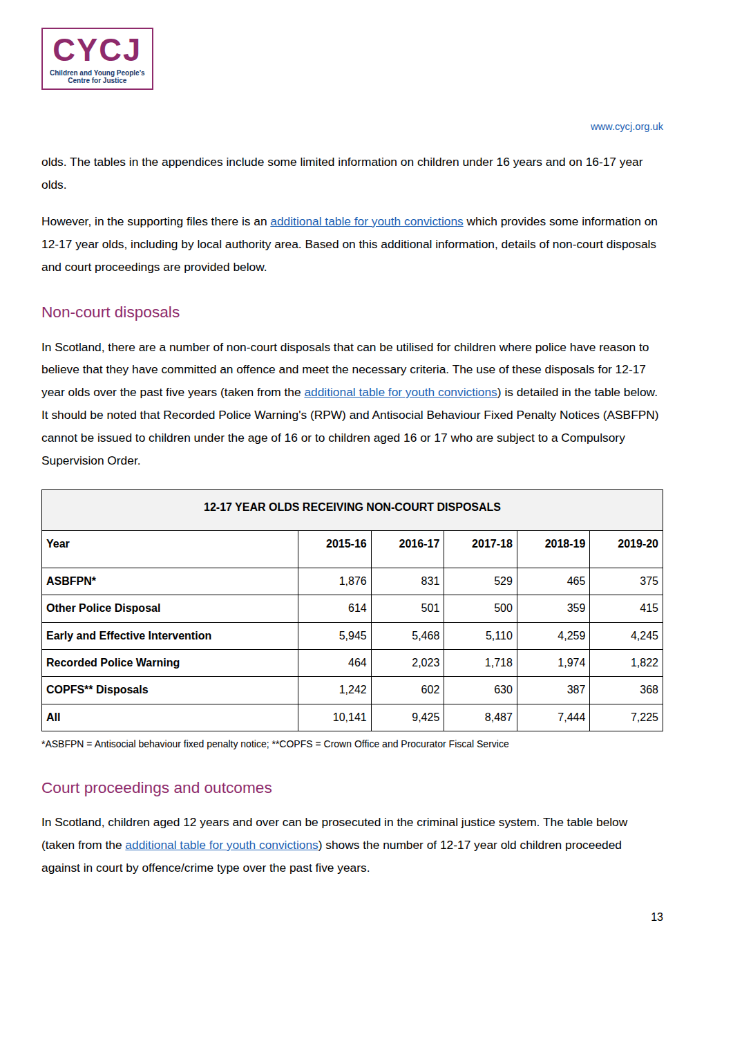CYCJ
Children and Young People's
Centre for Justice
www.cycj.org.uk
olds. The tables in the appendices include some limited information on children under 16 years and on 16-17 year olds.
However, in the supporting files there is an additional table for youth convictions which provides some information on 12-17 year olds, including by local authority area. Based on this additional information, details of non-court disposals and court proceedings are provided below.
Non-court disposals
In Scotland, there are a number of non-court disposals that can be utilised for children where police have reason to believe that they have committed an offence and meet the necessary criteria. The use of these disposals for 12-17 year olds over the past five years (taken from the additional table for youth convictions) is detailed in the table below. It should be noted that Recorded Police Warning's (RPW) and Antisocial Behaviour Fixed Penalty Notices (ASBFPN) cannot be issued to children under the age of 16 or to children aged 16 or 17 who are subject to a Compulsory Supervision Order.
| 12-17 YEAR OLDS RECEIVING NON-COURT DISPOSALS |
| Year | 2015-16 | 2016-17 | 2017-18 | 2018-19 | 2019-20 |
| ASBFPN* | 1,876 | 831 | 529 | 465 | 375 |
| Other Police Disposal | 614 | 501 | 500 | 359 | 415 |
| Early and Effective Intervention | 5,945 | 5,468 | 5,110 | 4,259 | 4,245 |
| Recorded Police Warning | 464 | 2,023 | 1,718 | 1,974 | 1,822 |
| COPFS** Disposals | 1,242 | 602 | 630 | 387 | 368 |
| All | 10,141 | 9,425 | 8,487 | 7,444 | 7,225 |
*ASBFPN = Antisocial behaviour fixed penalty notice; **COPFS = Crown Office and Procurator Fiscal Service
Court proceedings and outcomes
In Scotland, children aged 12 years and over can be prosecuted in the criminal justice system. The table below (taken from the additional table for youth convictions) shows the number of 12-17 year old children proceeded against in court by offence/crime type over the past five years.
13